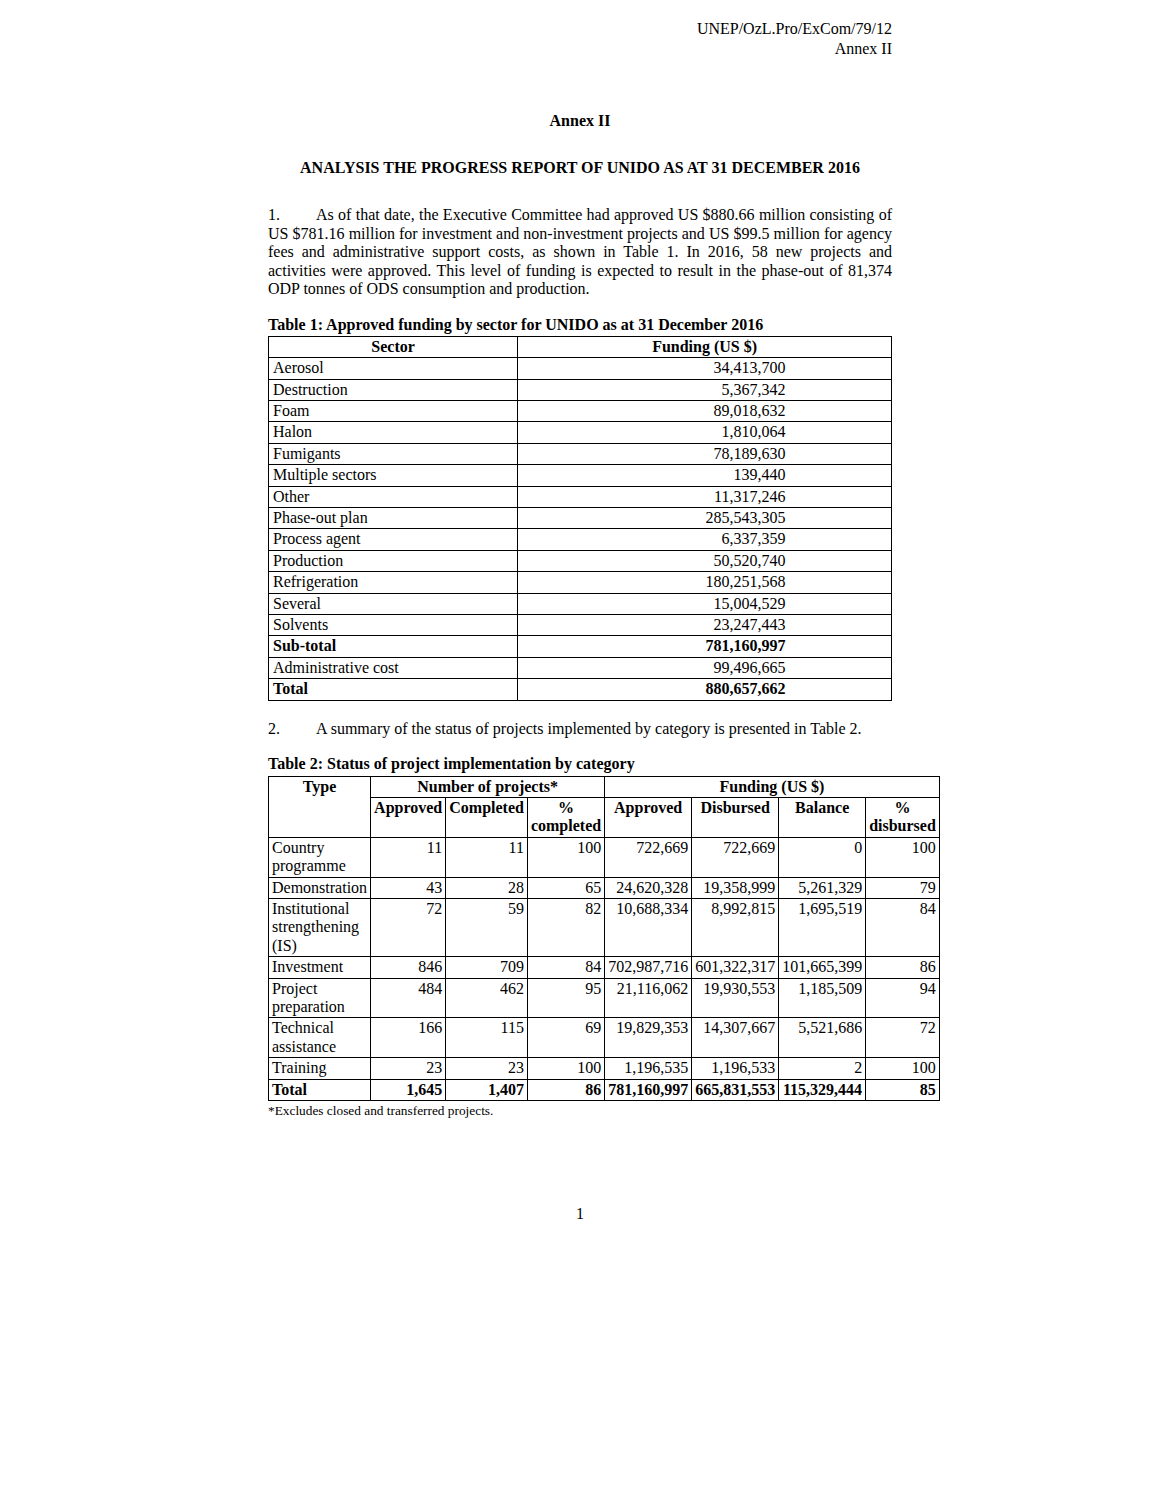UNEP/OzL.Pro/ExCom/79/12
Annex II
Annex II
ANALYSIS THE PROGRESS REPORT OF UNIDO AS AT 31 DECEMBER 2016
1. As of that date, the Executive Committee had approved US $880.66 million consisting of US $781.16 million for investment and non-investment projects and US $99.5 million for agency fees and administrative support costs, as shown in Table 1. In 2016, 58 new projects and activities were approved. This level of funding is expected to result in the phase-out of 81,374 ODP tonnes of ODS consumption and production.
Table 1: Approved funding by sector for UNIDO as at 31 December 2016
| Sector | Funding (US $) |
| --- | --- |
| Aerosol | 34,413,700 |
| Destruction | 5,367,342 |
| Foam | 89,018,632 |
| Halon | 1,810,064 |
| Fumigants | 78,189,630 |
| Multiple sectors | 139,440 |
| Other | 11,317,246 |
| Phase-out plan | 285,543,305 |
| Process agent | 6,337,359 |
| Production | 50,520,740 |
| Refrigeration | 180,251,568 |
| Several | 15,004,529 |
| Solvents | 23,247,443 |
| Sub-total | 781,160,997 |
| Administrative cost | 99,496,665 |
| Total | 880,657,662 |
2. A summary of the status of projects implemented by category is presented in Table 2.
Table 2: Status of project implementation by category
| Type | Number of projects* | Funding (US $) |
| --- | --- | --- |
| Approved | Completed | % completed | Approved | Disbursed | Balance | % disbursed |
| Country programme | 11 | 11 | 100 | 722,669 | 722,669 | 0 | 100 |
| Demonstration | 43 | 28 | 65 | 24,620,328 | 19,358,999 | 5,261,329 | 79 |
| Institutional strengthening (IS) | 72 | 59 | 82 | 10,688,334 | 8,992,815 | 1,695,519 | 84 |
| Investment | 846 | 709 | 84 | 702,987,716 | 601,322,317 | 101,665,399 | 86 |
| Project preparation | 484 | 462 | 95 | 21,116,062 | 19,930,553 | 1,185,509 | 94 |
| Technical assistance | 166 | 115 | 69 | 19,829,353 | 14,307,667 | 5,521,686 | 72 |
| Training | 23 | 23 | 100 | 1,196,535 | 1,196,533 | 2 | 100 |
| Total | 1,645 | 1,407 | 86 | 781,160,997 | 665,831,553 | 115,329,444 | 85 |
*Excludes closed and transferred projects.
1